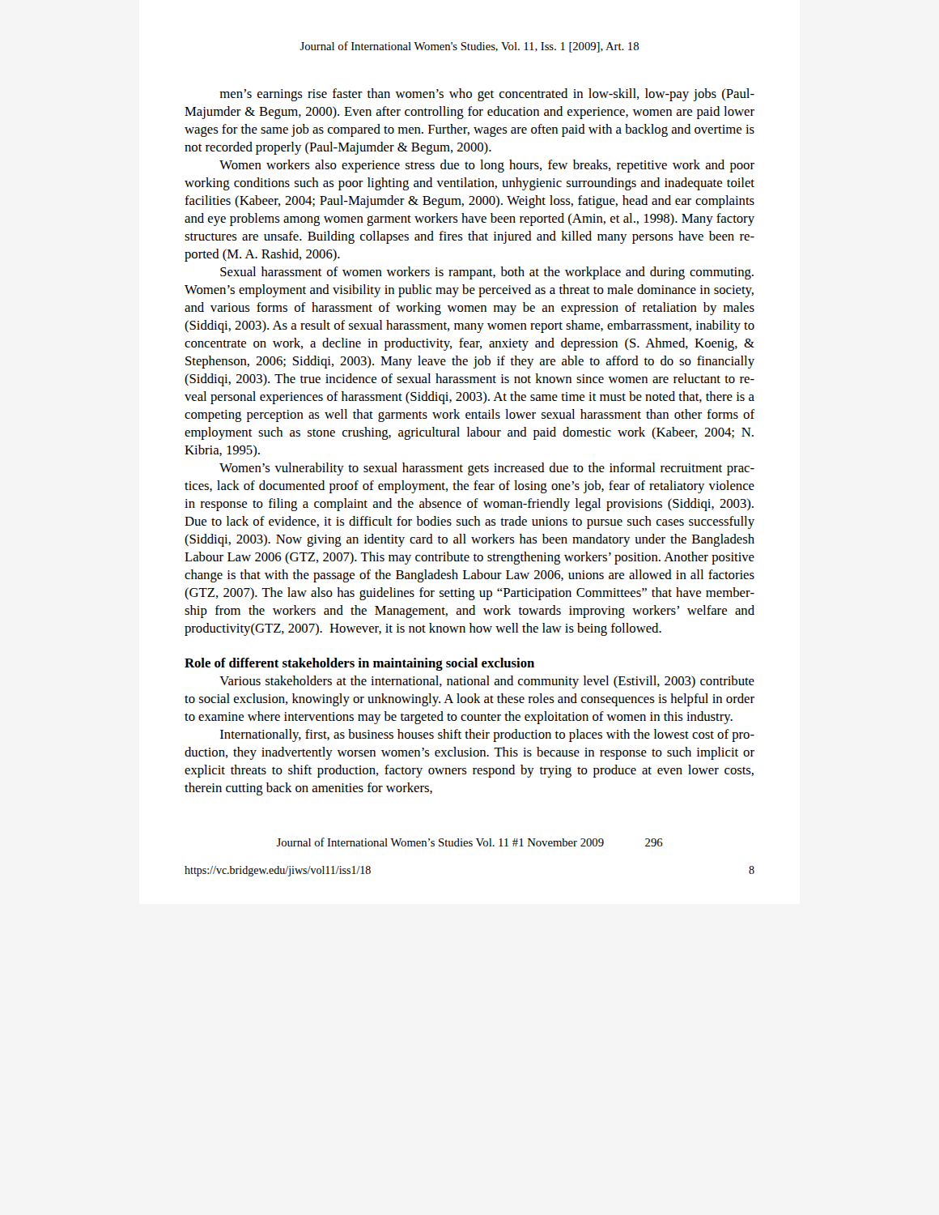Journal of International Women's Studies, Vol. 11, Iss. 1 [2009], Art. 18
men’s earnings rise faster than women’s who get concentrated in low-skill, low-pay jobs (Paul-Majumder & Begum, 2000). Even after controlling for education and experience, women are paid lower wages for the same job as compared to men. Further, wages are often paid with a backlog and overtime is not recorded properly (Paul-Majumder & Begum, 2000).
Women workers also experience stress due to long hours, few breaks, repetitive work and poor working conditions such as poor lighting and ventilation, unhygienic surroundings and inadequate toilet facilities (Kabeer, 2004; Paul-Majumder & Begum, 2000). Weight loss, fatigue, head and ear complaints and eye problems among women garment workers have been reported (Amin, et al., 1998). Many factory structures are unsafe. Building collapses and fires that injured and killed many persons have been reported (M. A. Rashid, 2006).
Sexual harassment of women workers is rampant, both at the workplace and during commuting. Women’s employment and visibility in public may be perceived as a threat to male dominance in society, and various forms of harassment of working women may be an expression of retaliation by males (Siddiqi, 2003). As a result of sexual harassment, many women report shame, embarrassment, inability to concentrate on work, a decline in productivity, fear, anxiety and depression (S. Ahmed, Koenig, & Stephenson, 2006; Siddiqi, 2003). Many leave the job if they are able to afford to do so financially (Siddiqi, 2003). The true incidence of sexual harassment is not known since women are reluctant to reveal personal experiences of harassment (Siddiqi, 2003). At the same time it must be noted that, there is a competing perception as well that garments work entails lower sexual harassment than other forms of employment such as stone crushing, agricultural labour and paid domestic work (Kabeer, 2004; N. Kibria, 1995).
Women’s vulnerability to sexual harassment gets increased due to the informal recruitment practices, lack of documented proof of employment, the fear of losing one’s job, fear of retaliatory violence in response to filing a complaint and the absence of woman-friendly legal provisions (Siddiqi, 2003). Due to lack of evidence, it is difficult for bodies such as trade unions to pursue such cases successfully (Siddiqi, 2003). Now giving an identity card to all workers has been mandatory under the Bangladesh Labour Law 2006 (GTZ, 2007). This may contribute to strengthening workers’ position. Another positive change is that with the passage of the Bangladesh Labour Law 2006, unions are allowed in all factories (GTZ, 2007). The law also has guidelines for setting up “Participation Committees” that have membership from the workers and the Management, and work towards improving workers’ welfare and productivity(GTZ, 2007). However, it is not known how well the law is being followed.
Role of different stakeholders in maintaining social exclusion
Various stakeholders at the international, national and community level (Estivill, 2003) contribute to social exclusion, knowingly or unknowingly. A look at these roles and consequences is helpful in order to examine where interventions may be targeted to counter the exploitation of women in this industry.
Internationally, first, as business houses shift their production to places with the lowest cost of production, they inadvertently worsen women’s exclusion. This is because in response to such implicit or explicit threats to shift production, factory owners respond by trying to produce at even lower costs, therein cutting back on amenities for workers,
Journal of International Women’s Studies Vol. 11 #1 November 2009 296
https://vc.bridgew.edu/jiws/vol11/iss1/18 8